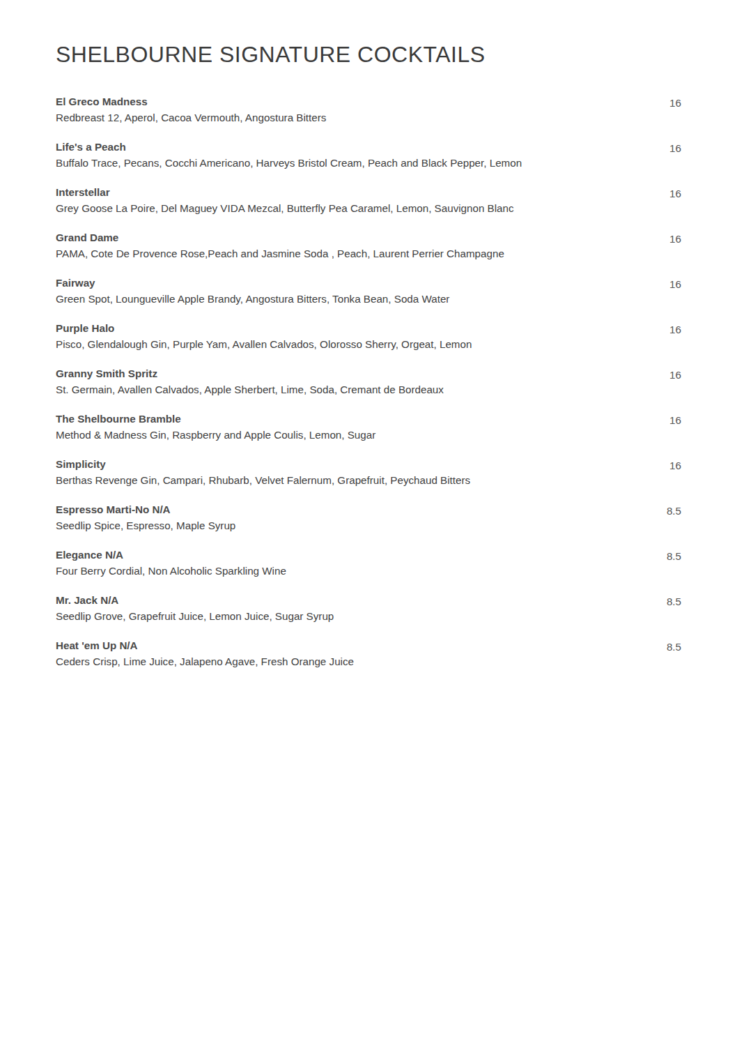SHELBOURNE SIGNATURE COCKTAILS
El Greco Madness
Redbreast 12, Aperol, Cacoa Vermouth, Angostura Bitters
16
Life's a Peach
Buffalo Trace, Pecans, Cocchi Americano, Harveys Bristol Cream, Peach and Black Pepper, Lemon
16
Interstellar
Grey Goose La Poire, Del Maguey VIDA Mezcal, Butterfly Pea Caramel, Lemon, Sauvignon Blanc
16
Grand Dame
PAMA, Cote De Provence Rose,Peach and Jasmine Soda , Peach, Laurent Perrier Champagne
16
Fairway
Green Spot, Loungueville Apple Brandy, Angostura Bitters, Tonka Bean, Soda Water
16
Purple Halo
Pisco, Glendalough Gin, Purple Yam, Avallen Calvados, Olorosso Sherry, Orgeat, Lemon
16
Granny Smith Spritz
St. Germain, Avallen Calvados, Apple Sherbert, Lime, Soda, Cremant de Bordeaux
16
The Shelbourne Bramble
Method & Madness Gin, Raspberry and Apple Coulis, Lemon, Sugar
16
Simplicity
Berthas Revenge Gin, Campari, Rhubarb, Velvet Falernum, Grapefruit, Peychaud Bitters
16
Espresso Marti-No N/A
Seedlip Spice, Espresso, Maple Syrup
8.5
Elegance N/A
Four Berry Cordial, Non Alcoholic Sparkling Wine
8.5
Mr. Jack N/A
Seedlip Grove, Grapefruit Juice, Lemon Juice, Sugar Syrup
8.5
Heat 'em Up N/A
Ceders Crisp, Lime Juice, Jalapeno Agave, Fresh Orange Juice
8.5